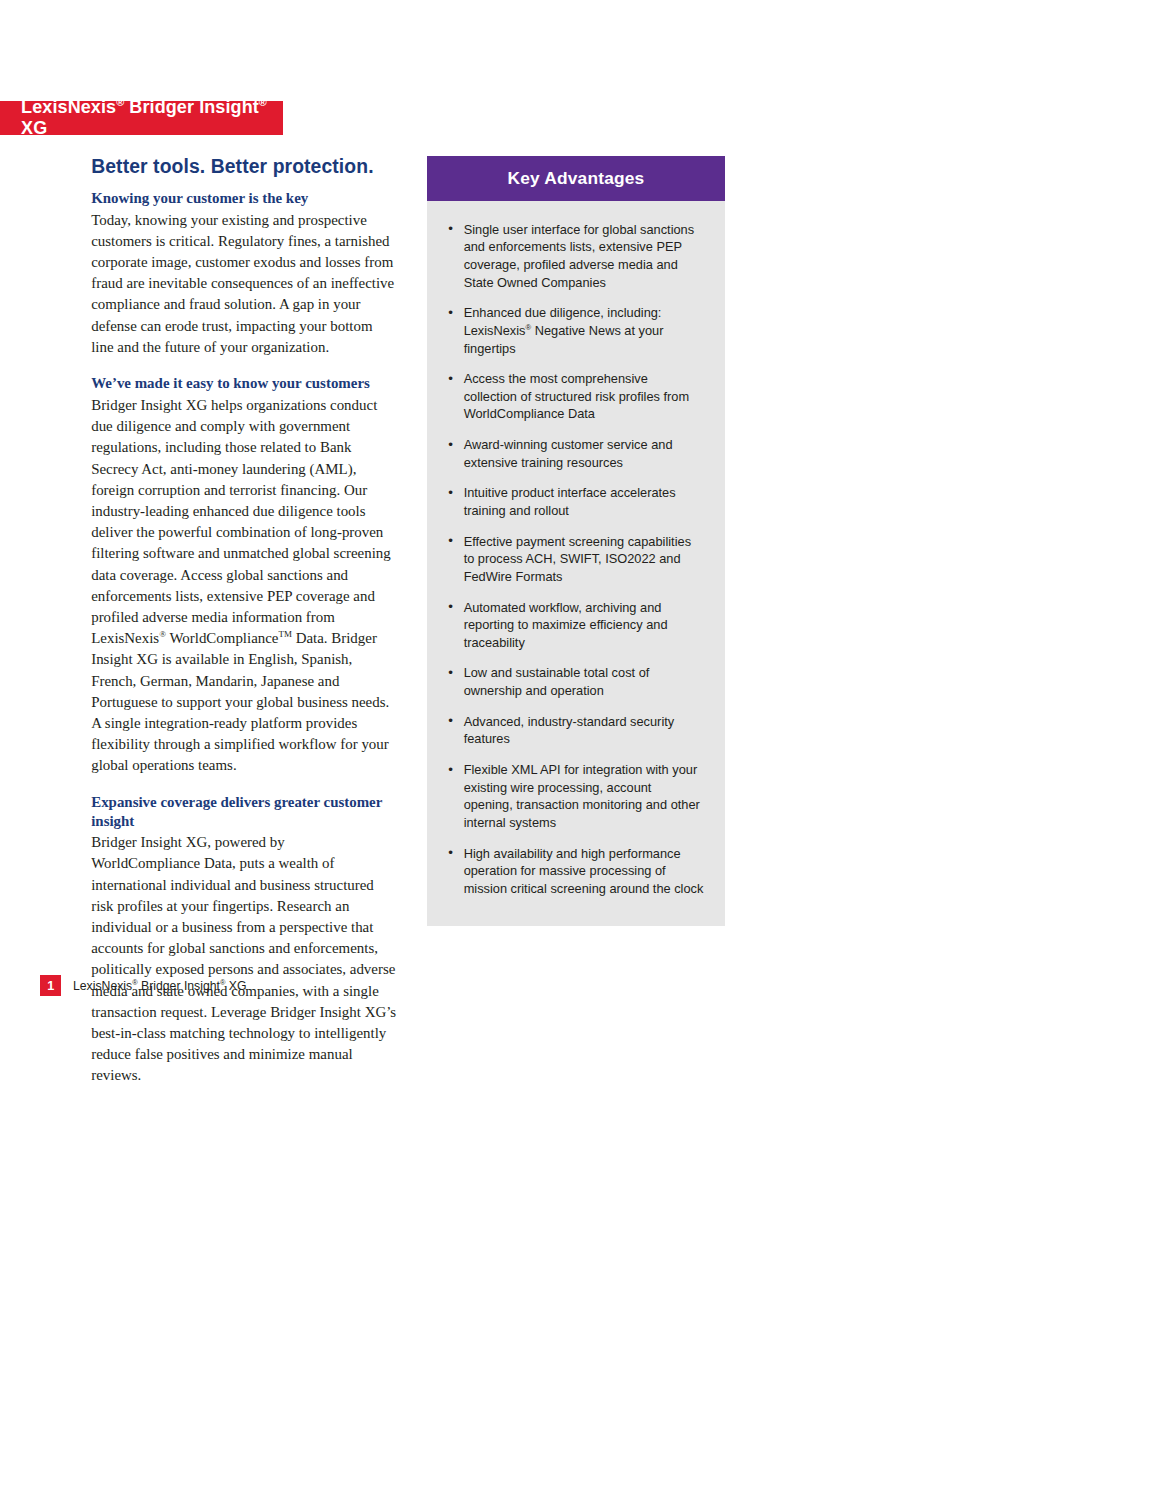LexisNexis® Bridger Insight® XG
Better tools. Better protection.
Knowing your customer is the key
Today, knowing your existing and prospective customers is critical. Regulatory fines, a tarnished corporate image, customer exodus and losses from fraud are inevitable consequences of an ineffective compliance and fraud solution. A gap in your defense can erode trust, impacting your bottom line and the future of your organization.
We’ve made it easy to know your customers
Bridger Insight XG helps organizations conduct due diligence and comply with government regulations, including those related to Bank Secrecy Act, anti-money laundering (AML), foreign corruption and terrorist financing. Our industry-leading enhanced due diligence tools deliver the powerful combination of long-proven filtering software and unmatched global screening data coverage. Access global sanctions and enforcements lists, extensive PEP coverage and profiled adverse media information from LexisNexis® WorldComplianceTM Data. Bridger Insight XG is available in English, Spanish, French, German, Mandarin, Japanese and Portuguese to support your global business needs. A single integration-ready platform provides flexibility through a simplified workflow for your global operations teams.
Expansive coverage delivers greater customer insight
Bridger Insight XG, powered by WorldCompliance Data, puts a wealth of international individual and business structured risk profiles at your fingertips. Research an individual or a business from a perspective that accounts for global sanctions and enforcements, politically exposed persons and associates, adverse media and state owned companies, with a single transaction request. Leverage Bridger Insight XG’s best-in-class matching technology to intelligently reduce false positives and minimize manual reviews.
Key Advantages
Single user interface for global sanctions and enforcements lists, extensive PEP coverage, profiled adverse media and State Owned Companies
Enhanced due diligence, including: LexisNexis® Negative News at your fingertips
Access the most comprehensive collection of structured risk profiles from WorldCompliance Data
Award-winning customer service and extensive training resources
Intuitive product interface accelerates training and rollout
Effective payment screening capabilities to process ACH, SWIFT, ISO2022 and FedWire Formats
Automated workflow, archiving and reporting to maximize efficiency and traceability
Low and sustainable total cost of ownership and operation
Advanced, industry-standard security features
Flexible XML API for integration with your existing wire processing, account opening, transaction monitoring and other internal systems
High availability and high performance operation for massive processing of mission critical screening around the clock
1
LexisNexis® Bridger Insight® XG